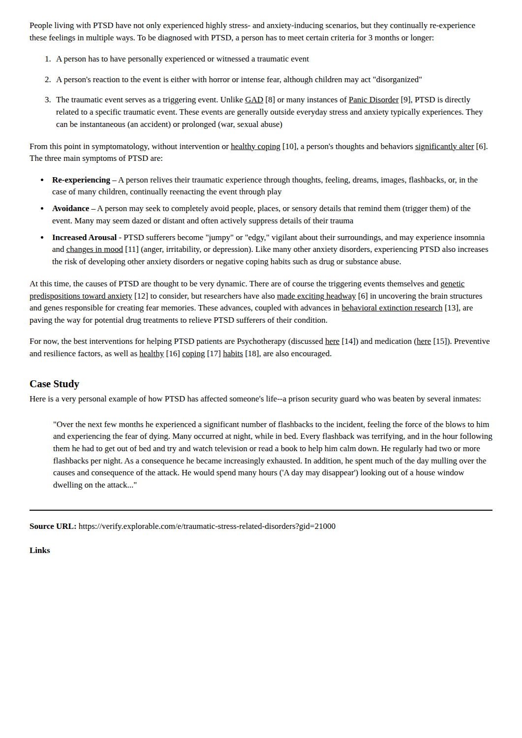People living with PTSD have not only experienced highly stress- and anxiety-inducing scenarios, but they continually re-experience these feelings in multiple ways. To be diagnosed with PTSD, a person has to meet certain criteria for 3 months or longer:
A person has to have personally experienced or witnessed a traumatic event
A person's reaction to the event is either with horror or intense fear, although children may act "disorganized"
The traumatic event serves as a triggering event. Unlike GAD [8] or many instances of Panic Disorder [9], PTSD is directly related to a specific traumatic event. These events are generally outside everyday stress and anxiety typically experiences. They can be instantaneous (an accident) or prolonged (war, sexual abuse)
From this point in symptomatology, without intervention or healthy coping [10], a person's thoughts and behaviors significantly alter [6]. The three main symptoms of PTSD are:
Re-experiencing – A person relives their traumatic experience through thoughts, feeling, dreams, images, flashbacks, or, in the case of many children, continually reenacting the event through play
Avoidance – A person may seek to completely avoid people, places, or sensory details that remind them (trigger them) of the event. Many may seem dazed or distant and often actively suppress details of their trauma
Increased Arousal - PTSD sufferers become "jumpy" or "edgy," vigilant about their surroundings, and may experience insomnia and changes in mood [11] (anger, irritability, or depression). Like many other anxiety disorders, experiencing PTSD also increases the risk of developing other anxiety disorders or negative coping habits such as drug or substance abuse.
At this time, the causes of PTSD are thought to be very dynamic. There are of course the triggering events themselves and genetic predispositions toward anxiety [12] to consider, but researchers have also made exciting headway [6] in uncovering the brain structures and genes responsible for creating fear memories. These advances, coupled with advances in behavioral extinction research [13], are paving the way for potential drug treatments to relieve PTSD sufferers of their condition.
For now, the best interventions for helping PTSD patients are Psychotherapy (discussed here [14]) and medication (here [15]). Preventive and resilience factors, as well as healthy [16] coping [17] habits [18], are also encouraged.
Case Study
Here is a very personal example of how PTSD has affected someone's life--a prison security guard who was beaten by several inmates:
"Over the next few months he experienced a significant number of flashbacks to the incident, feeling the force of the blows to him and experiencing the fear of dying. Many occurred at night, while in bed. Every flashback was terrifying, and in the hour following them he had to get out of bed and try and watch television or read a book to help him calm down. He regularly had two or more flashbacks per night. As a consequence he became increasingly exhausted. In addition, he spent much of the day mulling over the causes and consequence of the attack. He would spend many hours ('A day may disappear') looking out of a house window dwelling on the attack..."
Source URL: https://verify.explorable.com/e/traumatic-stress-related-disorders?gid=21000
Links